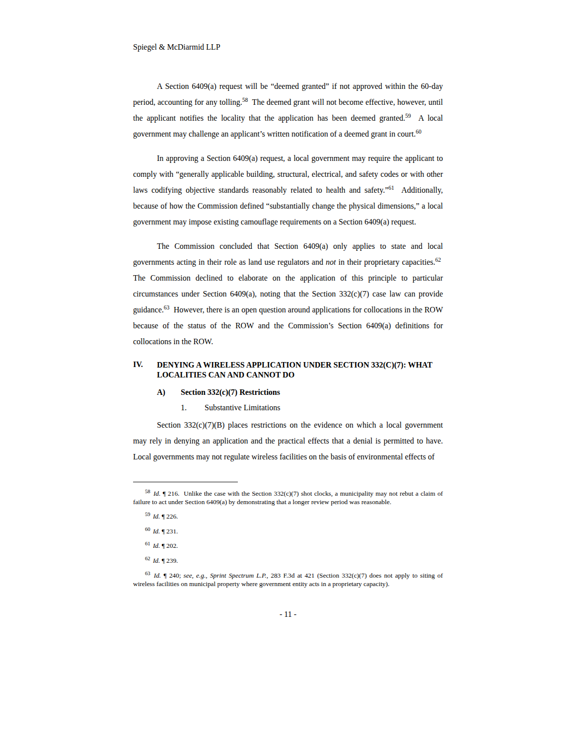Spiegel & McDiarmid LLP
A Section 6409(a) request will be “deemed granted” if not approved within the 60-day period, accounting for any tolling.58 The deemed grant will not become effective, however, until the applicant notifies the locality that the application has been deemed granted.59 A local government may challenge an applicant’s written notification of a deemed grant in court.60
In approving a Section 6409(a) request, a local government may require the applicant to comply with “generally applicable building, structural, electrical, and safety codes or with other laws codifying objective standards reasonably related to health and safety.”61 Additionally, because of how the Commission defined “substantially change the physical dimensions,” a local government may impose existing camouflage requirements on a Section 6409(a) request.
The Commission concluded that Section 6409(a) only applies to state and local governments acting in their role as land use regulators and not in their proprietary capacities.62 The Commission declined to elaborate on the application of this principle to particular circumstances under Section 6409(a), noting that the Section 332(c)(7) case law can provide guidance.63 However, there is an open question around applications for collocations in the ROW because of the status of the ROW and the Commission’s Section 6409(a) definitions for collocations in the ROW.
IV.
DENYING A WIRELESS APPLICATION UNDER SECTION 332(c)(7): WHAT LOCALITIES CAN AND CANNOT DO
A)
Section 332(c)(7) Restrictions
1.
Substantive Limitations
Section 332(c)(7)(B) places restrictions on the evidence on which a local government may rely in denying an application and the practical effects that a denial is permitted to have. Local governments may not regulate wireless facilities on the basis of environmental effects of
58 Id. ¶ 216. Unlike the case with the Section 332(c)(7) shot clocks, a municipality may not rebut a claim of failure to act under Section 6409(a) by demonstrating that a longer review period was reasonable.
59 Id. ¶ 226.
60 Id. ¶ 231.
61 Id. ¶ 202.
62 Id. ¶ 239.
63 Id. ¶ 240; see, e.g., Sprint Spectrum L.P., 283 F.3d at 421 (Section 332(c)(7) does not apply to siting of wireless facilities on municipal property where government entity acts in a proprietary capacity).
- 11 -